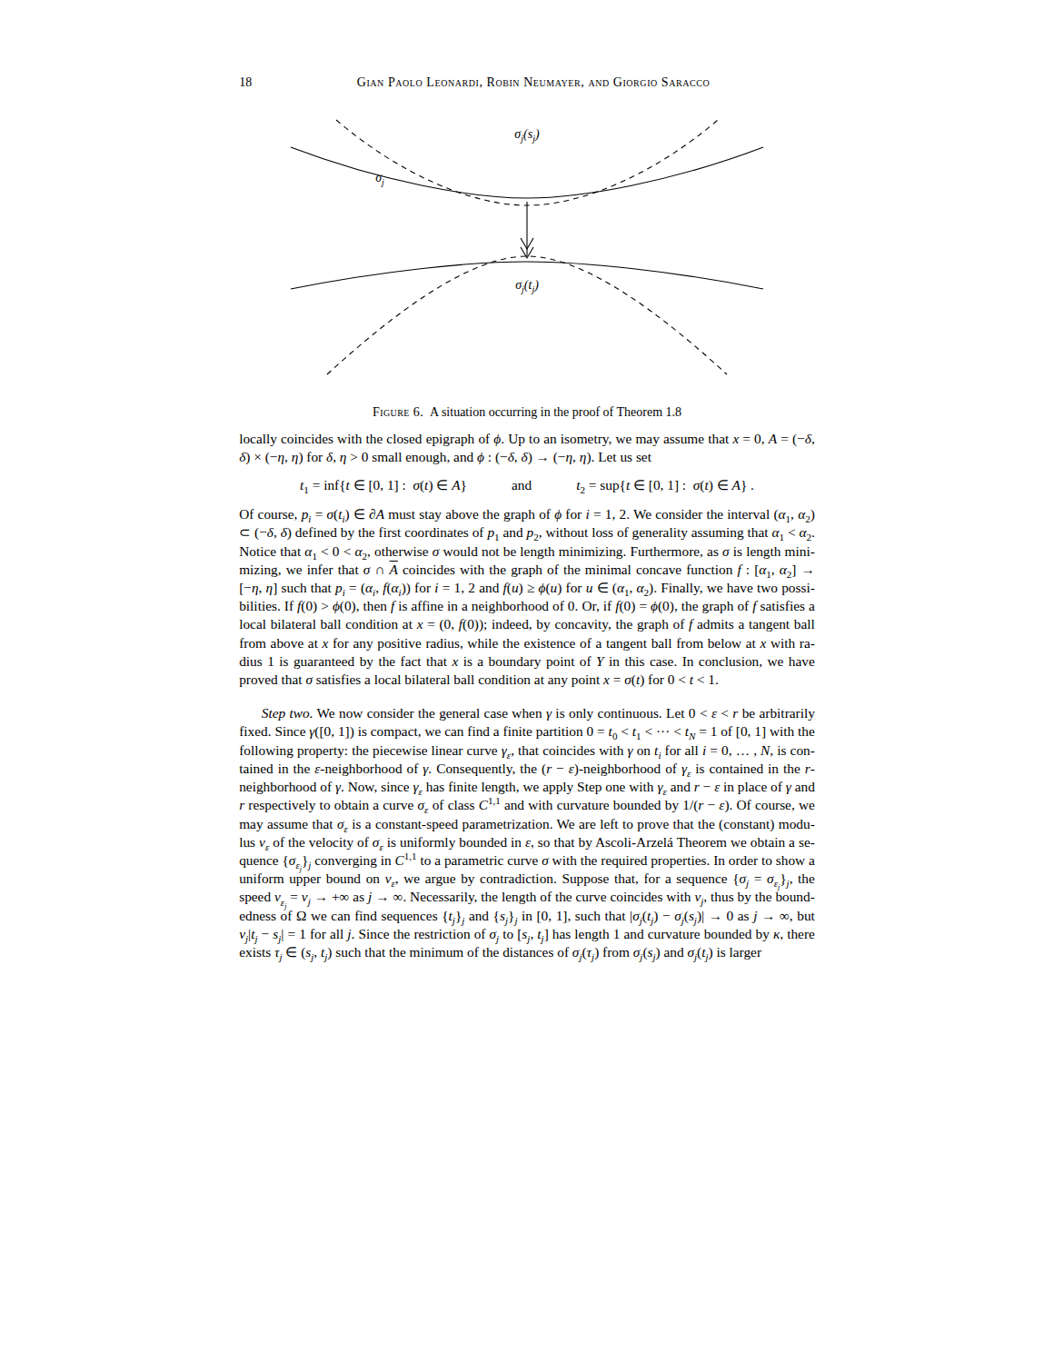18 Gian Paolo Leonardi, Robin Neumayer, and Giorgio Saracco
σj(sj) σj(tj) σj
Figure 6. A situation occurring in the proof of Theorem 1.8
locally coincides with the closed epigraph of ϕ. Up to an isometry, we may assume that x = 0, A = (−δ, δ) × (−η, η) for δ, η > 0 small enough, and ϕ : (−δ, δ) → (−η, η). Let us set
t1 = inf{t ∈ [0, 1] : σ(t) ∈ A} and t2 = sup{t ∈ [0, 1] : σ(t) ∈ A} .
Of course, pi = σ(ti) ∈ ∂A must stay above the graph of ϕ for i = 1, 2. We consider the interval (α1, α2) ⊂ (−δ, δ) defined by the first coordinates of p1 and p2, without loss of generality assuming that α1 < α2. Notice that α1 < 0 < α2, otherwise σ would not be length minimizing. Furthermore, as σ is length minimizing, we infer that σ ∩ A coincides with the graph of the minimal concave function f : [α1, α2] → [−η, η] such that pi = (αi, f(αi)) for i = 1, 2 and f(u) ≥ ϕ(u) for u ∈ (α1, α2). Finally, we have two possibilities. If f(0) > ϕ(0), then f is affine in a neighborhood of 0. Or, if f(0) = ϕ(0), the graph of f satisfies a local bilateral ball condition at x = (0, f(0)); indeed, by concavity, the graph of f admits a tangent ball from above at x for any positive radius, while the existence of a tangent ball from below at x with radius 1 is guaranteed by the fact that x is a boundary point of Y in this case. In conclusion, we have proved that σ satisfies a local bilateral ball condition at any point x = σ(t) for 0 < t < 1.
Step two. We now consider the general case when γ is only continuous. Let 0 < ε < r be arbitrarily fixed. Since γ([0, 1]) is compact, we can find a finite partition 0 = t0 < t1 < ··· < tN = 1 of [0, 1] with the following property: the piecewise linear curve γε, that coincides with γ on ti for all i = 0, … , N, is contained in the ε-neighborhood of γ. Consequently, the (r − ε)-neighborhood of γε is contained in the r-neighborhood of γ. Now, since γε has finite length, we apply Step one with γε and r − ε in place of γ and r respectively to obtain a curve σε of class C1,1 and with curvature bounded by 1/(r − ε). Of course, we may assume that σε is a constant-speed parametrization. We are left to prove that the (constant) modulus vε of the velocity of σε is uniformly bounded in ε, so that by Ascoli-Arzelá Theorem we obtain a sequence {σεj}j converging in C1,1 to a parametric curve σ with the required properties. In order to show a uniform upper bound on vε, we argue by contradiction. Suppose that, for a sequence {σj = σεj}j, the speed vεj = vj → +∞ as j → ∞. Necessarily, the length of the curve coincides with vj, thus by the boundedness of Ω we can find sequences {tj}j and {sj}j in [0, 1], such that |σj(tj) − σj(sj)| → 0 as j → ∞, but vj|tj − sj| = 1 for all j. Since the restriction of σj to [sj, tj] has length 1 and curvature bounded by κ, there exists τj ∈ (sj, tj) such that the minimum of the distances of σj(τj) from σj(sj) and σj(tj) is larger